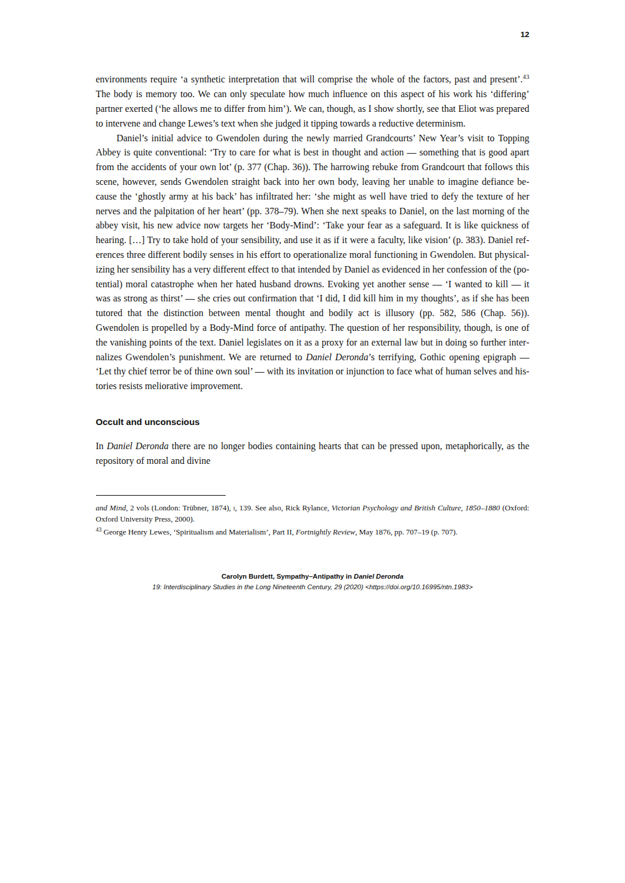12
environments require ‘a synthetic interpretation that will comprise the whole of the factors, past and present’.43 The body is memory too. We can only speculate how much influence on this aspect of his work his ‘differing’ partner exerted (‘he allows me to differ from him’). We can, though, as I show shortly, see that Eliot was prepared to intervene and change Lewes’s text when she judged it tipping towards a reductive determinism.
Daniel’s initial advice to Gwendolen during the newly married Grandcourts’ New Year’s visit to Topping Abbey is quite conventional: ‘Try to care for what is best in thought and action — something that is good apart from the accidents of your own lot’ (p. 377 (Chap. 36)). The harrowing rebuke from Grandcourt that follows this scene, however, sends Gwendolen straight back into her own body, leaving her unable to imagine defiance because the ‘ghostly army at his back’ has infiltrated her: ‘she might as well have tried to defy the texture of her nerves and the palpitation of her heart’ (pp. 378–79). When she next speaks to Daniel, on the last morning of the abbey visit, his new advice now targets her ‘Body-Mind’: ‘Take your fear as a safeguard. It is like quickness of hearing. […] Try to take hold of your sensibility, and use it as if it were a faculty, like vision’ (p. 383). Daniel references three different bodily senses in his effort to operationalize moral functioning in Gwendolen. But physicalizing her sensibility has a very different effect to that intended by Daniel as evidenced in her confession of the (potential) moral catastrophe when her hated husband drowns. Evoking yet another sense — ‘I wanted to kill — it was as strong as thirst’ — she cries out confirmation that ‘I did, I did kill him in my thoughts’, as if she has been tutored that the distinction between mental thought and bodily act is illusory (pp. 582, 586 (Chap. 56)). Gwendolen is propelled by a Body-Mind force of antipathy. The question of her responsibility, though, is one of the vanishing points of the text. Daniel legislates on it as a proxy for an external law but in doing so further internalizes Gwendolen’s punishment. We are returned to Daniel Deronda’s terrifying, Gothic opening epigraph — ‘Let thy chief terror be of thine own soul’ — with its invitation or injunction to face what of human selves and histories resists meliorative improvement.
Occult and unconscious
In Daniel Deronda there are no longer bodies containing hearts that can be pressed upon, metaphorically, as the repository of moral and divine
and Mind, 2 vols (London: Trübner, 1874), i, 139. See also, Rick Rylance, Victorian Psychology and British Culture, 1850–1880 (Oxford: Oxford University Press, 2000).
43 George Henry Lewes, ‘Spiritualism and Materialism’, Part II, Fortnightly Review, May 1876, pp. 707–19 (p. 707).
Carolyn Burdett, Sympathy–Antipathy in Daniel Deronda
19: Interdisciplinary Studies in the Long Nineteenth Century, 29 (2020) <https://doi.org/10.16995/ntn.1983>